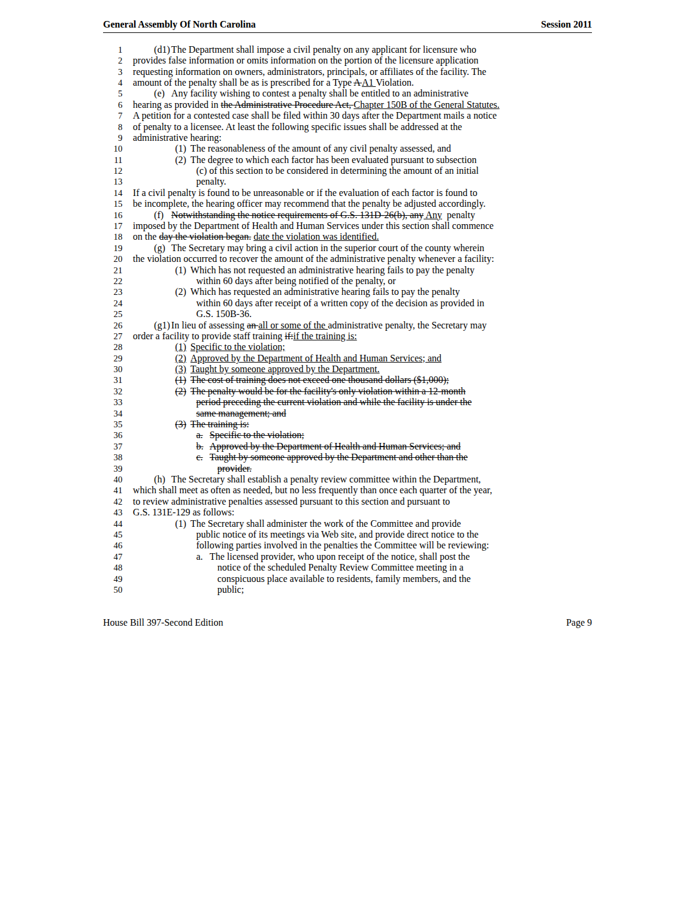General Assembly Of North Carolina Session 2011
(d1) The Department shall impose a civil penalty on any applicant for licensure who
provides false information or omits information on the portion of the licensure application
requesting information on owners, administrators, principals, or affiliates of the facility. The
amount of the penalty shall be as is prescribed for a Type A A1 Violation.
(e) Any facility wishing to contest a penalty shall be entitled to an administrative
hearing as provided in the Administrative Procedure Act, Chapter 150B of the General Statutes.
A petition for a contested case shall be filed within 30 days after the Department mails a notice
of penalty to a licensee. At least the following specific issues shall be addressed at the
administrative hearing:
(1) The reasonableness of the amount of any civil penalty assessed, and
(2) The degree to which each factor has been evaluated pursuant to subsection
(c) of this section to be considered in determining the amount of an initial
penalty.
If a civil penalty is found to be unreasonable or if the evaluation of each factor is found to
be incomplete, the hearing officer may recommend that the penalty be adjusted accordingly.
(f) Notwithstanding the notice requirements of G.S. 131D-26(b), any Any penalty
imposed by the Department of Health and Human Services under this section shall commence
on the day the violation began. date the violation was identified.
(g) The Secretary may bring a civil action in the superior court of the county wherein
the violation occurred to recover the amount of the administrative penalty whenever a facility:
(1) Which has not requested an administrative hearing fails to pay the penalty
within 60 days after being notified of the penalty, or
(2) Which has requested an administrative hearing fails to pay the penalty
within 60 days after receipt of a written copy of the decision as provided in
G.S. 150B-36.
(g1) In lieu of assessing an all or some of the administrative penalty, the Secretary may
order a facility to provide staff training if:if the training is:
(1) Specific to the violation;
(2) Approved by the Department of Health and Human Services; and
(3) Taught by someone approved by the Department.
(1) The cost of training does not exceed one thousand dollars ($1,000);
(2) The penalty would be for the facility's only violation within a 12-month
period preceding the current violation and while the facility is under the
same management; and
(3) The training is:
a. Specific to the violation;
b. Approved by the Department of Health and Human Services; and
c. Taught by someone approved by the Department and other than the
provider.
(h) The Secretary shall establish a penalty review committee within the Department,
which shall meet as often as needed, but no less frequently than once each quarter of the year,
to review administrative penalties assessed pursuant to this section and pursuant to
G.S. 131E-129 as follows:
(1) The Secretary shall administer the work of the Committee and provide
public notice of its meetings via Web site, and provide direct notice to the
following parties involved in the penalties the Committee will be reviewing:
a. The licensed provider, who upon receipt of the notice, shall post the
notice of the scheduled Penalty Review Committee meeting in a
conspicuous place available to residents, family members, and the
public;
House Bill 397-Second Edition Page 9